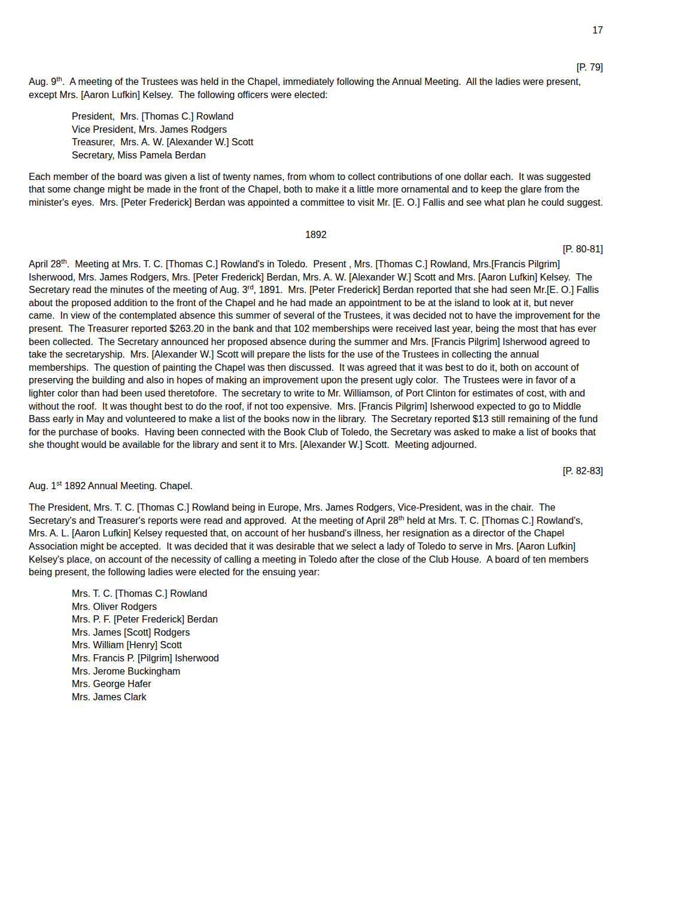17
[P. 79]
Aug. 9th. A meeting of the Trustees was held in the Chapel, immediately following the Annual Meeting. All the ladies were present, except Mrs. [Aaron Lufkin] Kelsey. The following officers were elected:
President, Mrs. [Thomas C.] Rowland
Vice President, Mrs. James Rodgers
Treasurer, Mrs. A. W. [Alexander W.] Scott
Secretary, Miss Pamela Berdan
Each member of the board was given a list of twenty names, from whom to collect contributions of one dollar each. It was suggested that some change might be made in the front of the Chapel, both to make it a little more ornamental and to keep the glare from the minister's eyes. Mrs. [Peter Frederick] Berdan was appointed a committee to visit Mr. [E. O.] Fallis and see what plan he could suggest.
1892
[P. 80-81]
April 28th. Meeting at Mrs. T. C. [Thomas C.] Rowland's in Toledo. Present , Mrs. [Thomas C.] Rowland, Mrs.[Francis Pilgrim] Isherwood, Mrs. James Rodgers, Mrs. [Peter Frederick] Berdan, Mrs. A. W. [Alexander W.] Scott and Mrs. [Aaron Lufkin] Kelsey. The Secretary read the minutes of the meeting of Aug. 3rd, 1891. Mrs. [Peter Frederick] Berdan reported that she had seen Mr.[E. O.] Fallis about the proposed addition to the front of the Chapel and he had made an appointment to be at the island to look at it, but never came. In view of the contemplated absence this summer of several of the Trustees, it was decided not to have the improvement for the present. The Treasurer reported $263.20 in the bank and that 102 memberships were received last year, being the most that has ever been collected. The Secretary announced her proposed absence during the summer and Mrs. [Francis Pilgrim] Isherwood agreed to take the secretaryship. Mrs. [Alexander W.] Scott will prepare the lists for the use of the Trustees in collecting the annual memberships. The question of painting the Chapel was then discussed. It was agreed that it was best to do it, both on account of preserving the building and also in hopes of making an improvement upon the present ugly color. The Trustees were in favor of a lighter color than had been used theretofore. The secretary to write to Mr. Williamson, of Port Clinton for estimates of cost, with and without the roof. It was thought best to do the roof, if not too expensive. Mrs. [Francis Pilgrim] Isherwood expected to go to Middle Bass early in May and volunteered to make a list of the books now in the library. The Secretary reported $13 still remaining of the fund for the purchase of books. Having been connected with the Book Club of Toledo, the Secretary was asked to make a list of books that she thought would be available for the library and sent it to Mrs. [Alexander W.] Scott. Meeting adjourned.
[P. 82-83]
Aug. 1st 1892 Annual Meeting. Chapel.
The President, Mrs. T. C. [Thomas C.] Rowland being in Europe, Mrs. James Rodgers, Vice-President, was in the chair. The Secretary's and Treasurer's reports were read and approved. At the meeting of April 28th held at Mrs. T. C. [Thomas C.] Rowland's, Mrs. A. L. [Aaron Lufkin] Kelsey requested that, on account of her husband's illness, her resignation as a director of the Chapel Association might be accepted. It was decided that it was desirable that we select a lady of Toledo to serve in Mrs. [Aaron Lufkin] Kelsey's place, on account of the necessity of calling a meeting in Toledo after the close of the Club House. A board of ten members being present, the following ladies were elected for the ensuing year:
Mrs. T. C. [Thomas C.] Rowland
Mrs. Oliver Rodgers
Mrs. P. F. [Peter Frederick] Berdan
Mrs. James [Scott] Rodgers
Mrs. William [Henry] Scott
Mrs. Francis P. [Pilgrim] Isherwood
Mrs. Jerome Buckingham
Mrs. George Hafer
Mrs. James Clark